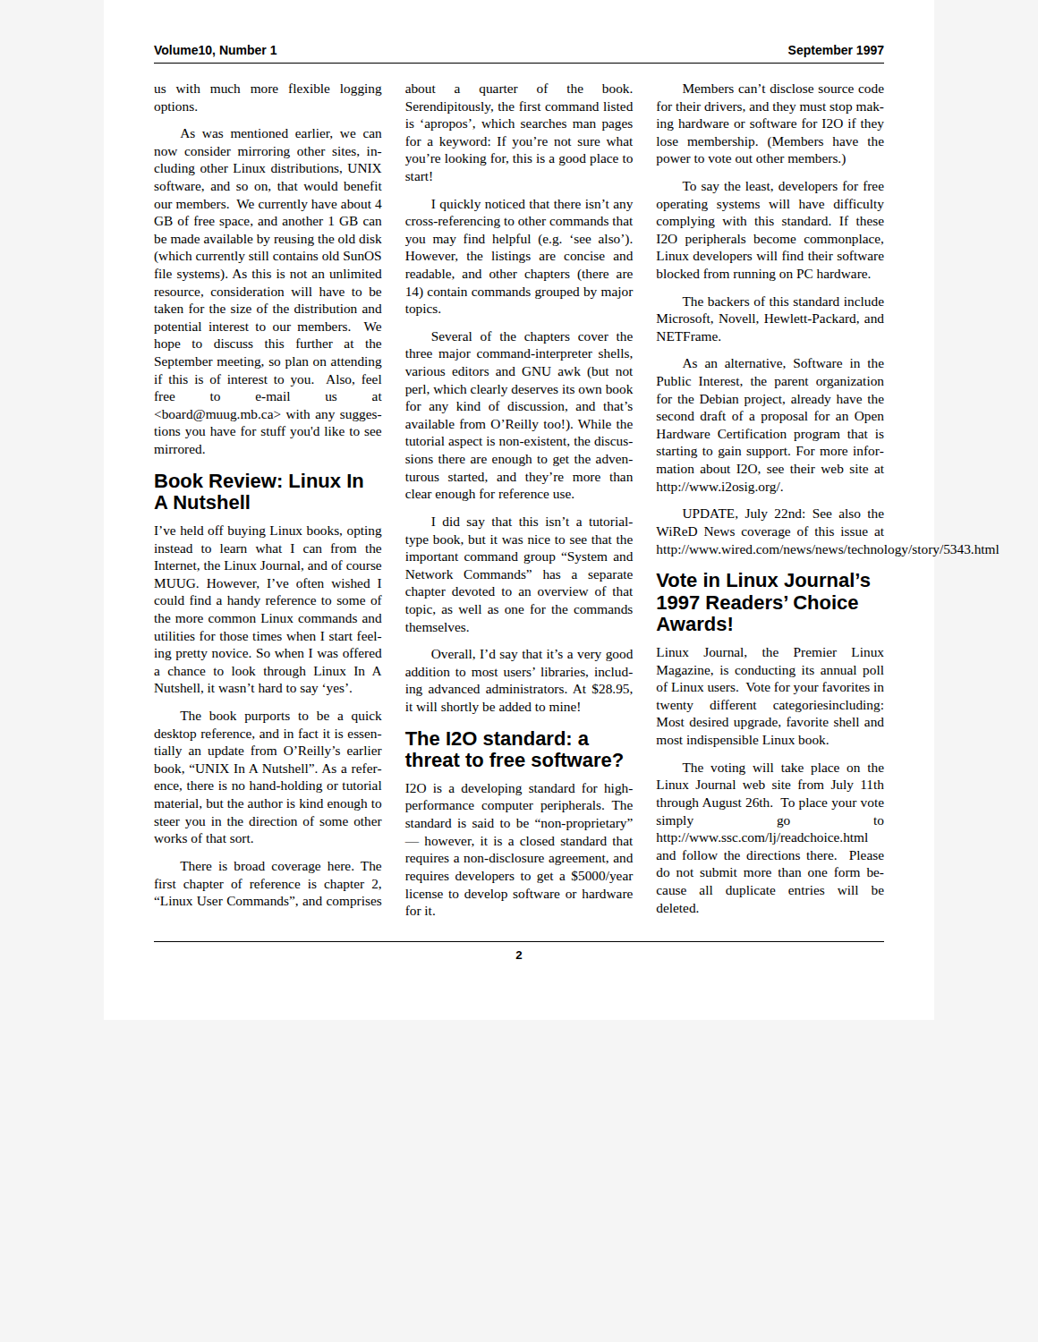Volume10, Number 1 September 1997
us with much more flexible logging options.
As was mentioned earlier, we can now consider mirroring other sites, including other Linux distributions, UNIX software, and so on, that would benefit our members. We currently have about 4 GB of free space, and another 1 GB can be made available by reusing the old disk (which currently still contains old SunOS file systems). As this is not an unlimited resource, consideration will have to be taken for the size of the distribution and potential interest to our members. We hope to discuss this further at the September meeting, so plan on attending if this is of interest to you. Also, feel free to e-mail us at <board@muug.mb.ca> with any suggestions you have for stuff you'd like to see mirrored.
Book Review: Linux In A Nutshell
I’ve held off buying Linux books, opting instead to learn what I can from the Internet, the Linux Journal, and of course MUUG. However, I’ve often wished I could find a handy reference to some of the more common Linux commands and utilities for those times when I start feeling pretty novice. So when I was offered a chance to look through Linux In A Nutshell, it wasn’t hard to say ‘yes’.
The book purports to be a quick desktop reference, and in fact it is essentially an update from O’Reilly’s earlier book, “UNIX In A Nutshell”. As a reference, there is no hand-holding or tutorial material, but the author is kind enough to steer you in the direction of some other works of that sort.
There is broad coverage here. The first chapter of reference is chapter 2, “Linux User Commands”, and comprises about a quarter of the book. Serendipitously, the first command listed is ‘apropos’, which searches man pages for a keyword: If you’re not sure what you’re looking for, this is a good place to start!
I quickly noticed that there isn’t any cross-referencing to other commands that you may find helpful (e.g. ‘see also’). However, the listings are concise and readable, and other chapters (there are 14) contain commands grouped by major topics.
Several of the chapters cover the three major command-interpreter shells, various editors and GNU awk (but not perl, which clearly deserves its own book for any kind of discussion, and that’s available from O’Reilly too!). While the tutorial aspect is non-existent, the discussions there are enough to get the adventurous started, and they’re more than clear enough for reference use.
I did say that this isn’t a tutorial-type book, but it was nice to see that the important command group “System and Network Commands” has a separate chapter devoted to an overview of that topic, as well as one for the commands themselves.
Overall, I’d say that it’s a very good addition to most users’ libraries, including advanced administrators. At $28.95, it will shortly be added to mine!
The I2O standard: a threat to free software?
I2O is a developing standard for high-performance computer peripherals. The standard is said to be “non-proprietary” — however, it is a closed standard that requires a non-disclosure agreement, and requires developers to get a $5000/year license to develop software or hardware for it.
Members can’t disclose source code for their drivers, and they must stop making hardware or software for I2O if they lose membership. (Members have the power to vote out other members.)
To say the least, developers for free operating systems will have difficulty complying with this standard. If these I2O peripherals become commonplace, Linux developers will find their software blocked from running on PC hardware.
The backers of this standard include Microsoft, Novell, Hewlett-Packard, and NETFrame.
As an alternative, Software in the Public Interest, the parent organization for the Debian project, already have the second draft of a proposal for an Open Hardware Certification program that is starting to gain support. For more information about I2O, see their web site at http://www.i2osig.org/.
UPDATE, July 22nd: See also the WiReD News coverage of this issue at http://www.wired.com/news/news/technology/story/5343.html
Vote in Linux Journal’s 1997 Readers’ Choice Awards!
Linux Journal, the Premier Linux Magazine, is conducting its annual poll of Linux users. Vote for your favorites in twenty different categoriesincluding: Most desired upgrade, favorite shell and most indispensible Linux book.
The voting will take place on the Linux Journal web site from July 11th through August 26th. To place your vote simply go to http://www.ssc.com/lj/readchoice.html and follow the directions there. Please do not submit more than one form because all duplicate entries will be deleted.
2